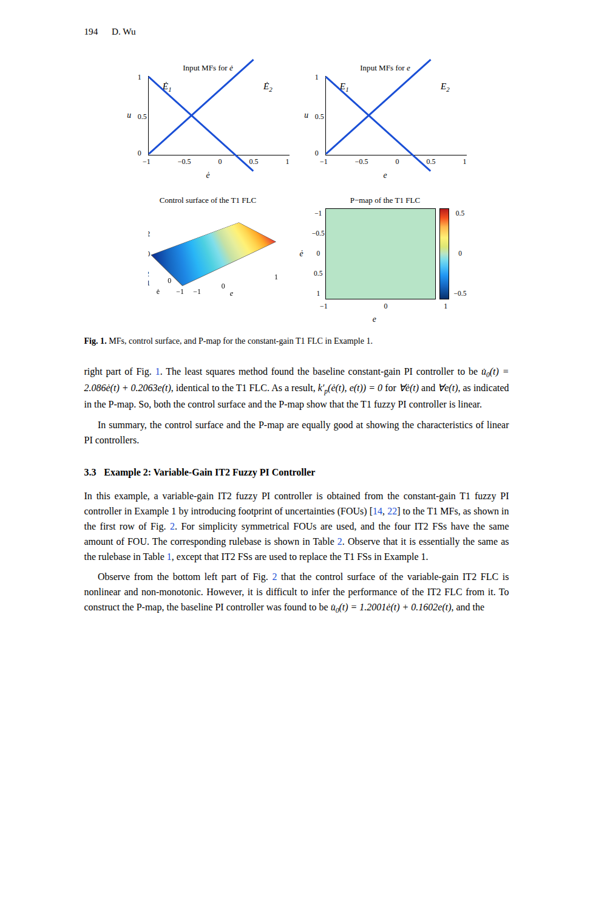194 D. Wu
Input MFs for ė
u 1 0.5 0 Ė1 Ė2
−1−0.500.51
ė
Input MFs for e
u 1 0.5 0 E1 E2
−1−0.500.51
e
Control surface of the T1 FLC
2 0 −2 1
0 ė −1 −1 0 e 1
P−map of the T1 FLC
−1−0.500.51
ė
0.50−0.5
−101
e
Fig. 1. MFs, control surface, and P-map for the constant-gain T1 FLC in Example 1.
right part of Fig. 1. The least squares method found the baseline constant-gain PI controller to be u̇0(t) = 2.086ė(t) + 0.2063e(t), identical to the T1 FLC. As a result, k′p(ė(t), e(t)) = 0 for ∀ė(t) and ∀e(t), as indicated in the P-map. So, both the control surface and the P-map show that the T1 fuzzy PI controller is linear.
In summary, the control surface and the P-map are equally good at showing the characteristics of linear PI controllers.
3.3 Example 2: Variable-Gain IT2 Fuzzy PI Controller
In this example, a variable-gain IT2 fuzzy PI controller is obtained from the constant-gain T1 fuzzy PI controller in Example 1 by introducing footprint of uncertainties (FOUs) [14, 22] to the T1 MFs, as shown in the first row of Fig. 2. For simplicity symmetrical FOUs are used, and the four IT2 FSs have the same amount of FOU. The corresponding rulebase is shown in Table 2. Observe that it is essentially the same as the rulebase in Table 1, except that IT2 FSs are used to replace the T1 FSs in Example 1.
Observe from the bottom left part of Fig. 2 that the control surface of the variable-gain IT2 FLC is nonlinear and non-monotonic. However, it is difficult to infer the performance of the IT2 FLC from it. To construct the P-map, the baseline PI controller was found to be u̇0(t) = 1.2001ė(t) + 0.1602e(t), and the